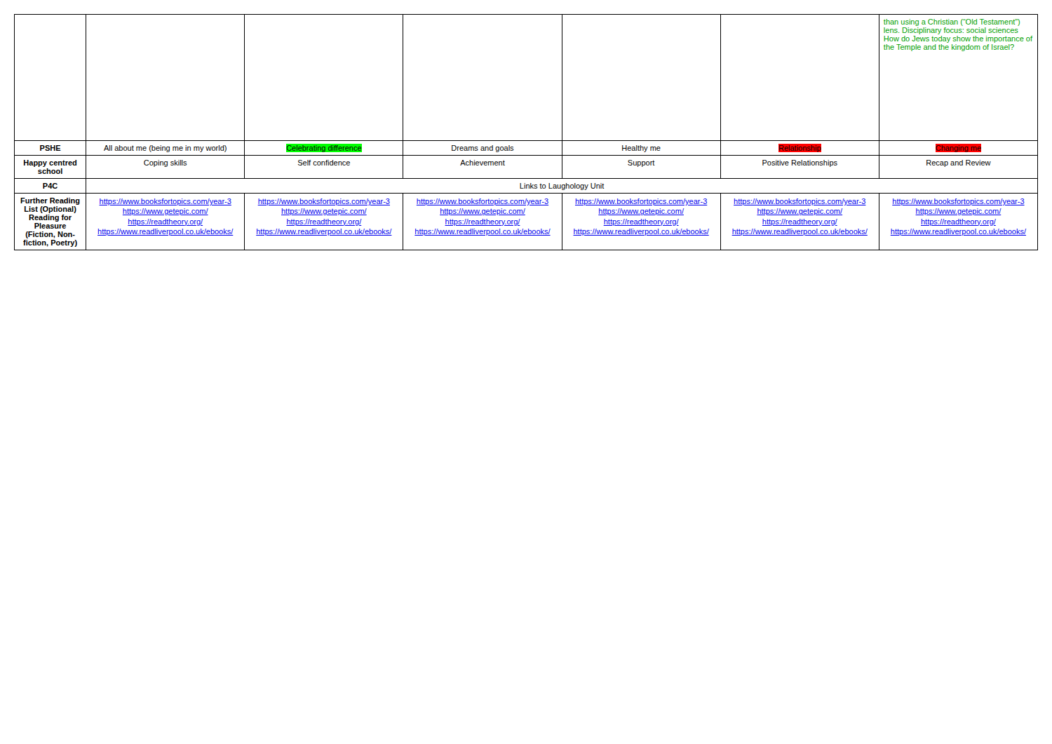| | | | | | | than using a Christian (“Old Testament”) lens. Disciplinary focus: social sciences How do Jews today show the importance of the Temple and the kingdom of Israel? |
| PSHE | All about me (being me in my world) | Celebrating difference | Dreams and goals | Healthy me | Relationship | Changing me |
| Happy centred school | Coping skills | Self confidence | Achievement | Support | Positive Relationships | Recap and Review |
| P4C | Links to Laughology Unit |
| Further Reading List (Optional) Reading for Pleasure (Fiction, Non-fiction, Poetry) | https://www.booksfortopics.com/year-3 https://www.getepic.com/ https://readtheory.org/ https://www.readliverpool.co.uk/ebooks/ | https://www.booksfortopics.com/year-3 https://www.getepic.com/ https://readtheory.org/ https://www.readliverpool.co.uk/ebooks/ | https://www.booksfortopics.com/year-3 https://www.getepic.com/ https://readtheory.org/ https://www.readliverpool.co.uk/ebooks/ | https://www.booksfortopics.com/year-3 https://www.getepic.com/ https://readtheory.org/ https://www.readliverpool.co.uk/ebooks/ | https://www.booksfortopics.com/year-3 https://www.getepic.com/ https://readtheory.org/ https://www.readliverpool.co.uk/ebooks/ | https://www.booksfortopics.com/year-3 https://www.getepic.com/ https://readtheory.org/ https://www.readliverpool.co.uk/ebooks/ |